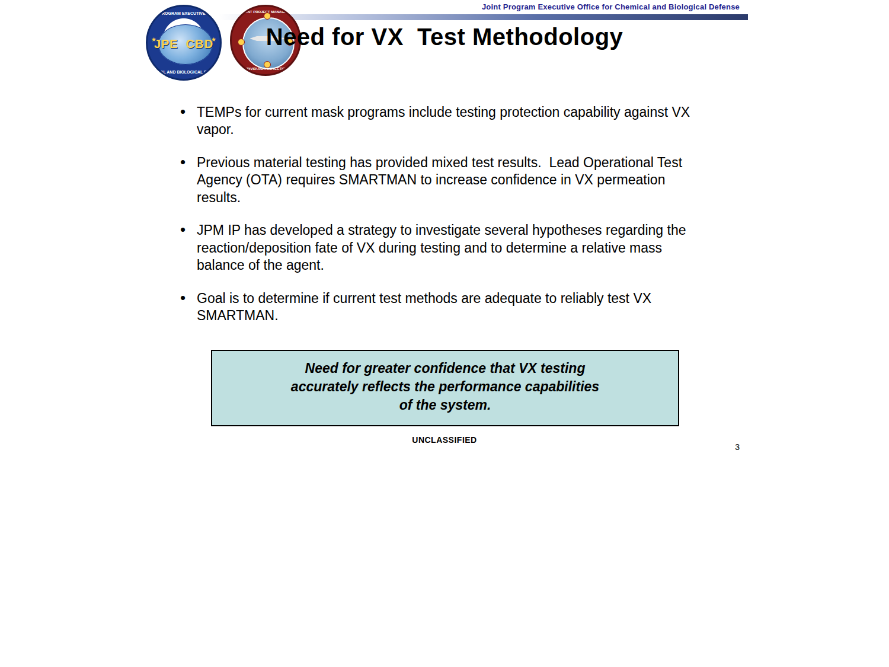Joint Program Executive Office for Chemical and Biological Defense
JOINT PROGRAM EXECUTIVE OFFICE CHEMICAL AND BIOLOGICAL DEFENSE
JPE CBD
★
★
JOINT PROJECT MANAGER
INDIVIDUAL PROTECTION
Need for VX Test Methodology
TEMPs for current mask programs include testing protection capability against VX vapor.
Previous material testing has provided mixed test results. Lead Operational Test Agency (OTA) requires SMARTMAN to increase confidence in VX permeation results.
JPM IP has developed a strategy to investigate several hypotheses regarding the reaction/deposition fate of VX during testing and to determine a relative mass balance of the agent.
Goal is to determine if current test methods are adequate to reliably test VX SMARTMAN.
Need for greater confidence that VX testing
accurately reflects the performance capabilities
of the system.
UNCLASSIFIED
3